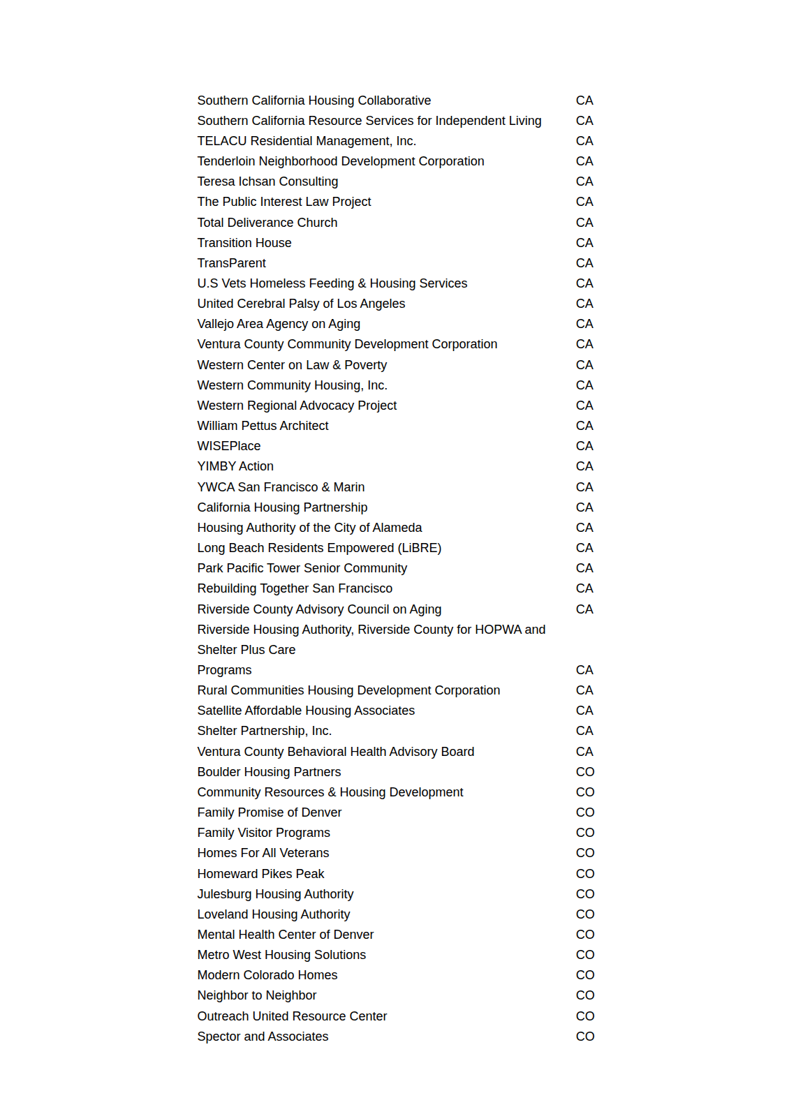| Southern California Housing Collaborative | CA |
| Southern California Resource Services for Independent Living | CA |
| TELACU Residential Management, Inc. | CA |
| Tenderloin Neighborhood Development Corporation | CA |
| Teresa Ichsan Consulting | CA |
| The Public Interest Law Project | CA |
| Total Deliverance Church | CA |
| Transition House | CA |
| TransParent | CA |
| U.S Vets Homeless Feeding & Housing Services | CA |
| United Cerebral Palsy of Los Angeles | CA |
| Vallejo Area Agency on Aging | CA |
| Ventura County Community Development Corporation | CA |
| Western Center on Law & Poverty | CA |
| Western Community Housing, Inc. | CA |
| Western Regional Advocacy Project | CA |
| William Pettus Architect | CA |
| WISEPlace | CA |
| YIMBY Action | CA |
| YWCA San Francisco & Marin | CA |
| California Housing Partnership | CA |
| Housing Authority of the City of Alameda | CA |
| Long Beach Residents Empowered (LiBRE) | CA |
| Park Pacific Tower Senior Community | CA |
| Rebuilding Together San Francisco | CA |
| Riverside County Advisory Council on Aging | CA |
| Riverside Housing Authority, Riverside County for HOPWA and Shelter Plus Care | |
| Programs | CA |
| Rural Communities Housing Development Corporation | CA |
| Satellite Affordable Housing Associates | CA |
| Shelter Partnership, Inc. | CA |
| Ventura County Behavioral Health Advisory Board | CA |
| Boulder Housing Partners | CO |
| Community Resources & Housing Development | CO |
| Family Promise of Denver | CO |
| Family Visitor Programs | CO |
| Homes For All Veterans | CO |
| Homeward Pikes Peak | CO |
| Julesburg Housing Authority | CO |
| Loveland Housing Authority | CO |
| Mental Health Center of Denver | CO |
| Metro West Housing Solutions | CO |
| Modern Colorado Homes | CO |
| Neighbor to Neighbor | CO |
| Outreach United Resource Center | CO |
| Spector and Associates | CO |